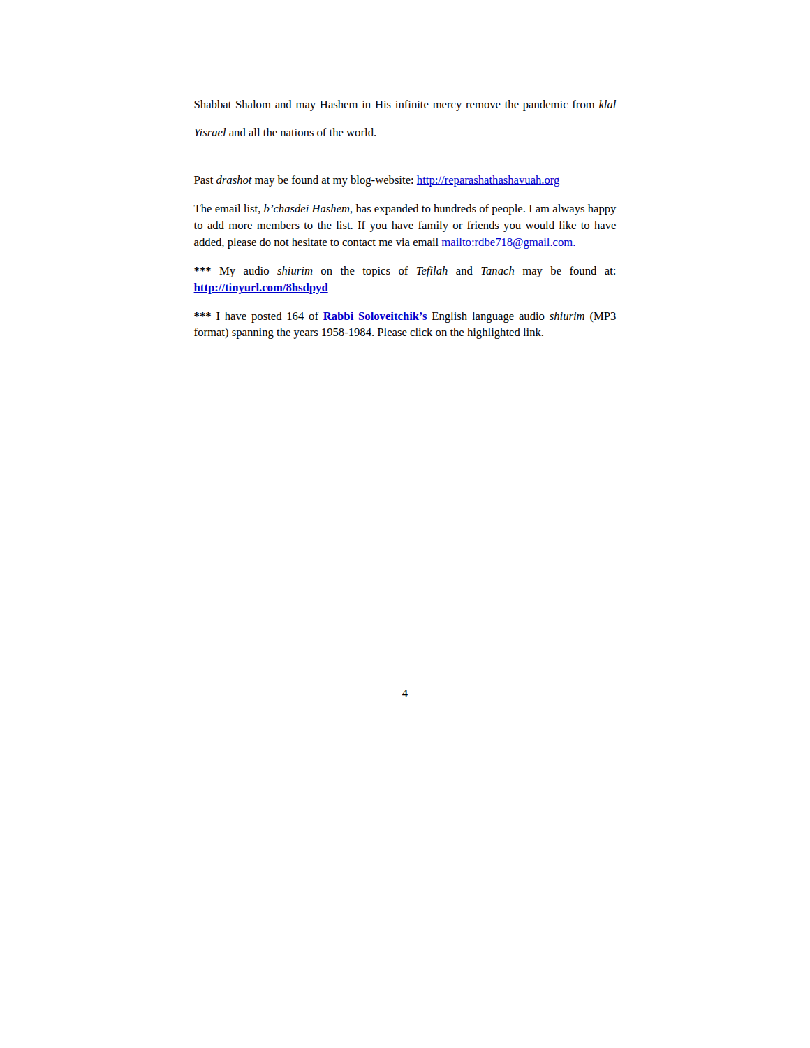Shabbat Shalom and may Hashem in His infinite mercy remove the pandemic from klal Yisrael and all the nations of the world.
Past drashot may be found at my blog-website: http://reparashathashavuah.org
The email list, b’chasdei Hashem, has expanded to hundreds of people. I am always happy to add more members to the list. If you have family or friends you would like to have added, please do not hesitate to contact me via email mailto:rdbe718@gmail.com.
*** My audio shiurim on the topics of Tefilah and Tanach may be found at: http://tinyurl.com/8hsdpyd
*** I have posted 164 of Rabbi Soloveitchik’s English language audio shiurim (MP3 format) spanning the years 1958-1984. Please click on the highlighted link.
4